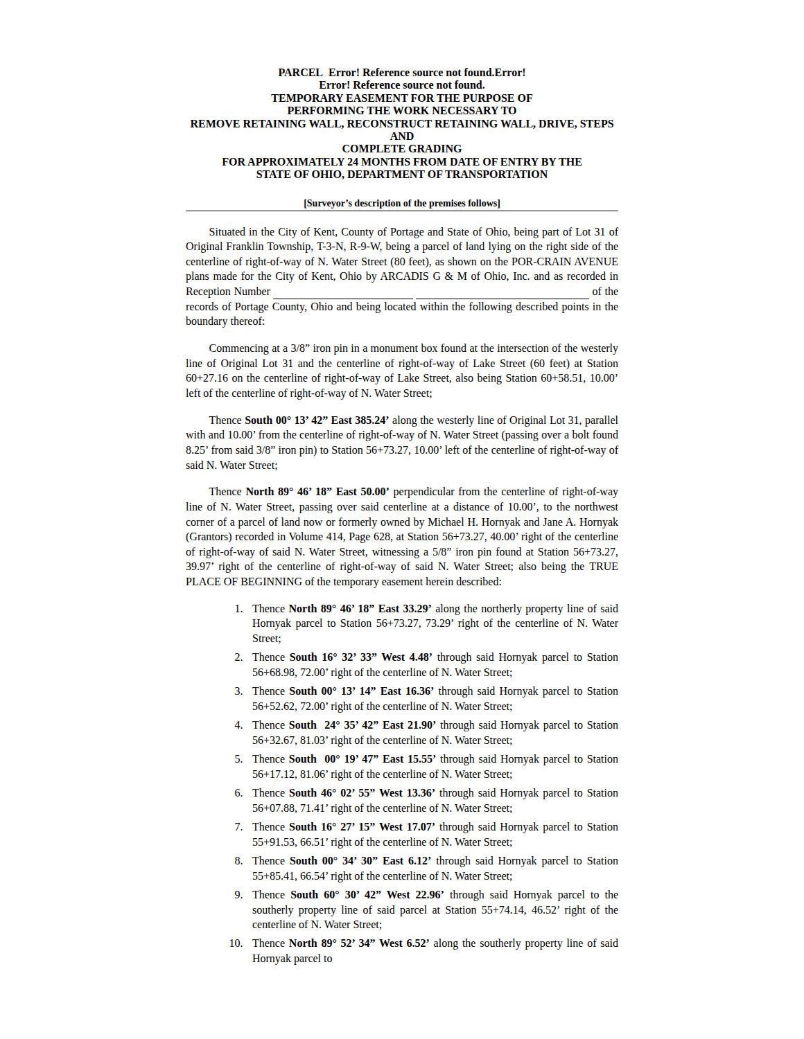PARCEL Error! Reference source not found.Error! Error! Reference source not found. TEMPORARY EASEMENT FOR THE PURPOSE OF PERFORMING THE WORK NECESSARY TO REMOVE RETAINING WALL, RECONSTRUCT RETAINING WALL, DRIVE, STEPS AND COMPLETE GRADING FOR APPROXIMATELY 24 MONTHS FROM DATE OF ENTRY BY THE STATE OF OHIO, DEPARTMENT OF TRANSPORTATION
[Surveyor’s description of the premises follows]
Situated in the City of Kent, County of Portage and State of Ohio, being part of Lot 31 of Original Franklin Township, T-3-N, R-9-W, being a parcel of land lying on the right side of the centerline of right-of-way of N. Water Street (80 feet), as shown on the POR-CRAIN AVENUE plans made for the City of Kent, Ohio by ARCADIS G & M of Ohio, Inc. and as recorded in Reception Number of the records of Portage County, Ohio and being located within the following described points in the boundary thereof:
Commencing at a 3/8” iron pin in a monument box found at the intersection of the westerly line of Original Lot 31 and the centerline of right-of-way of Lake Street (60 feet) at Station 60+27.16 on the centerline of right-of-way of Lake Street, also being Station 60+58.51, 10.00’ left of the centerline of right-of-way of N. Water Street;
Thence South 00° 13’ 42” East 385.24’ along the westerly line of Original Lot 31, parallel with and 10.00’ from the centerline of right-of-way of N. Water Street (passing over a bolt found 8.25’ from said 3/8” iron pin) to Station 56+73.27, 10.00’ left of the centerline of right-of-way of said N. Water Street;
Thence North 89° 46’ 18” East 50.00’ perpendicular from the centerline of right-of-way line of N. Water Street, passing over said centerline at a distance of 10.00’, to the northwest corner of a parcel of land now or formerly owned by Michael H. Hornyak and Jane A. Hornyak (Grantors) recorded in Volume 414, Page 628, at Station 56+73.27, 40.00’ right of the centerline of right-of-way of said N. Water Street, witnessing a 5/8” iron pin found at Station 56+73.27, 39.97’ right of the centerline of right-of-way of said N. Water Street; also being the TRUE PLACE OF BEGINNING of the temporary easement herein described:
Thence North 89° 46’ 18” East 33.29’ along the northerly property line of said Hornyak parcel to Station 56+73.27, 73.29’ right of the centerline of N. Water Street;
Thence South 16° 32’ 33” West 4.48’ through said Hornyak parcel to Station 56+68.98, 72.00’ right of the centerline of N. Water Street;
Thence South 00° 13’ 14” East 16.36’ through said Hornyak parcel to Station 56+52.62, 72.00’ right of the centerline of N. Water Street;
Thence South 24° 35’ 42” East 21.90’ through said Hornyak parcel to Station 56+32.67, 81.03’ right of the centerline of N. Water Street;
Thence South 00° 19’ 47” East 15.55’ through said Hornyak parcel to Station 56+17.12, 81.06’ right of the centerline of N. Water Street;
Thence South 46° 02’ 55” West 13.36’ through said Hornyak parcel to Station 56+07.88, 71.41’ right of the centerline of N. Water Street;
Thence South 16° 27’ 15” West 17.07’ through said Hornyak parcel to Station 55+91.53, 66.51’ right of the centerline of N. Water Street;
Thence South 00° 34’ 30” East 6.12’ through said Hornyak parcel to Station 55+85.41, 66.54’ right of the centerline of N. Water Street;
Thence South 60° 30’ 42” West 22.96’ through said Hornyak parcel to the southerly property line of said parcel at Station 55+74.14, 46.52’ right of the centerline of N. Water Street;
Thence North 89° 52’ 34” West 6.52’ along the southerly property line of said Hornyak parcel to